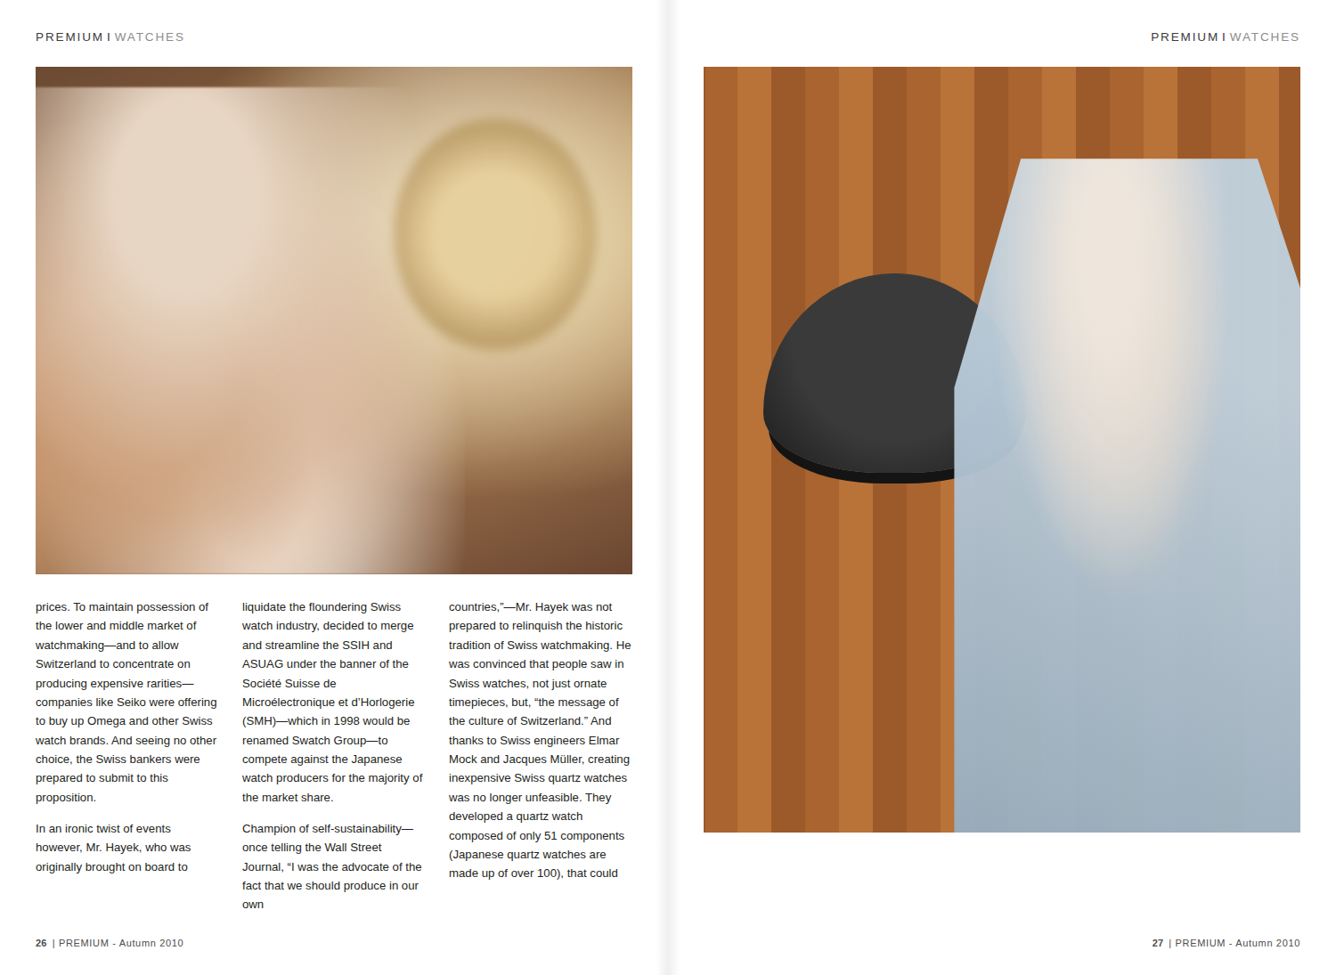PREMIUM IWATCHES
prices. To maintain possession of the lower and middle market of watchmaking—and to allow Switzerland to concentrate on producing expensive rarities—companies like Seiko were offering to buy up Omega and other Swiss watch brands. And seeing no other choice, the Swiss bankers were prepared to submit to this proposition.
In an ironic twist of events however, Mr. Hayek, who was originally brought on board to
liquidate the floundering Swiss watch industry, decided to merge and streamline the SSIH and ASUAG under the banner of the Société Suisse de Microélectronique et d’Horlogerie (SMH)—which in 1998 would be renamed Swatch Group—to compete against the Japanese watch producers for the majority of the market share.
Champion of self-sustainability—once telling the Wall Street Journal, “I was the advocate of the fact that we should produce in our own
countries,”—Mr. Hayek was not prepared to relinquish the historic tradition of Swiss watchmaking. He was convinced that people saw in Swiss watches, not just ornate timepieces, but, “the message of the culture of Switzerland.” And thanks to Swiss engineers Elmar Mock and Jacques Müller, creating inexpensive Swiss quartz watches was no longer unfeasible. They developed a quartz watch composed of only 51 components (Japanese quartz watches are made up of over 100), that could
26| PREMIUM - Autumn 2010
PREMIUM IWATCHES
| PREMIUM - Autumn 201027